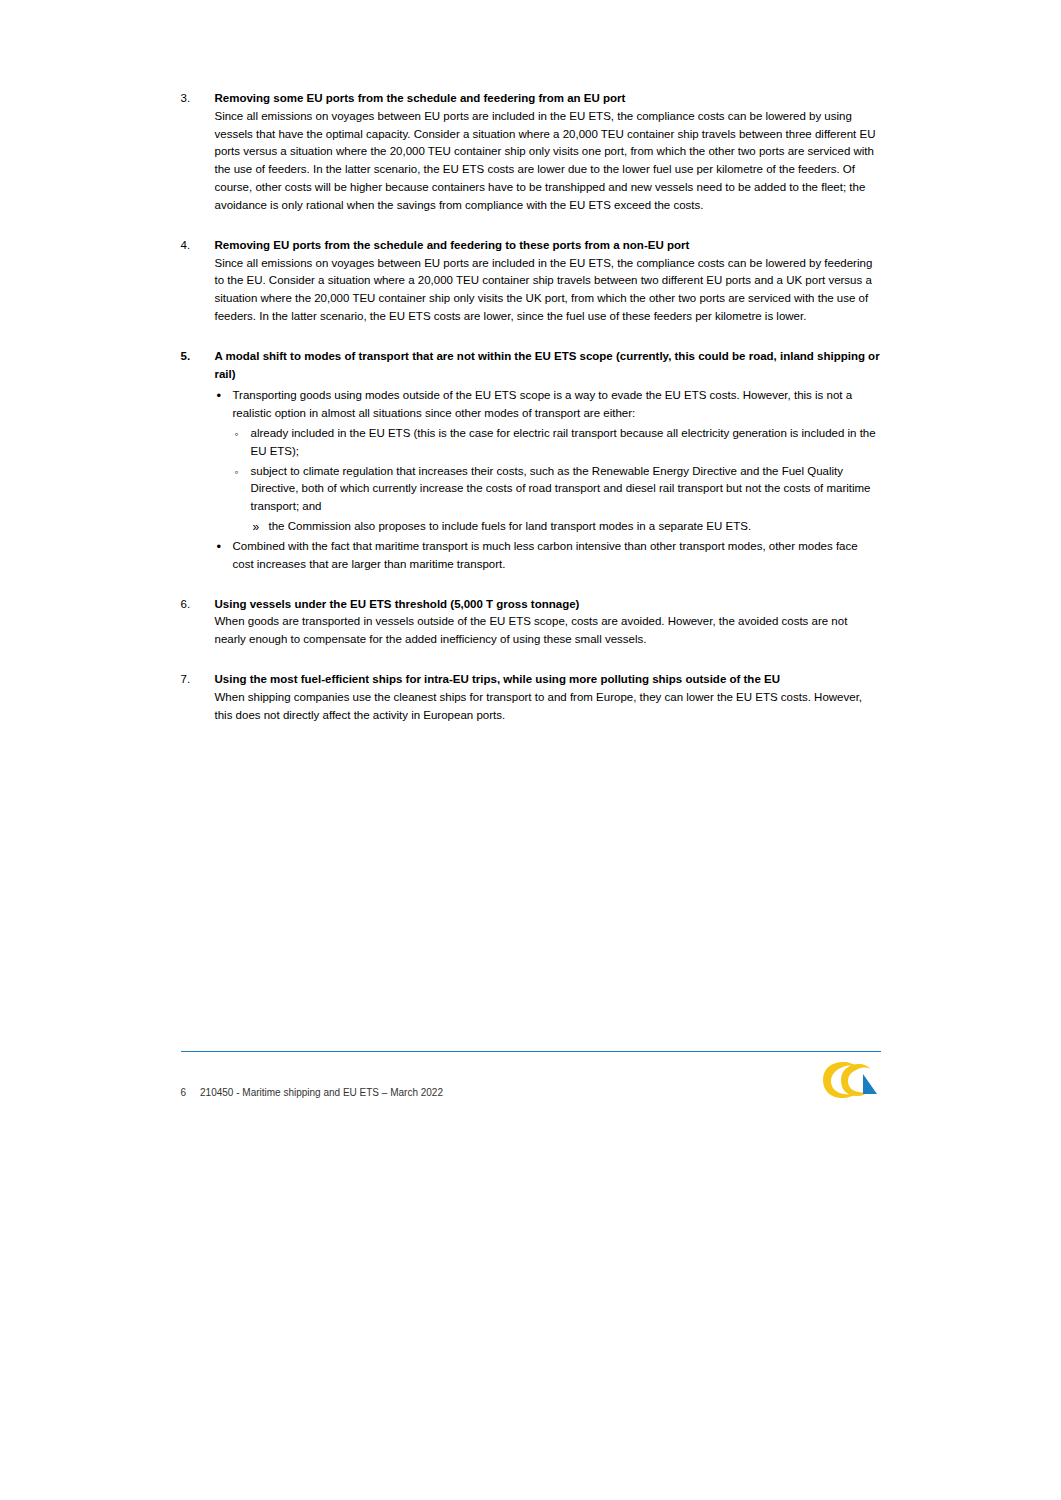Removing some EU ports from the schedule and feedering from an EU port Since all emissions on voyages between EU ports are included in the EU ETS, the compliance costs can be lowered by using vessels that have the optimal capacity. Consider a situation where a 20,000 TEU container ship travels between three different EU ports versus a situation where the 20,000 TEU container ship only visits one port, from which the other two ports are serviced with the use of feeders. In the latter scenario, the EU ETS costs are lower due to the lower fuel use per kilometre of the feeders. Of course, other costs will be higher because containers have to be transhipped and new vessels need to be added to the fleet; the avoidance is only rational when the savings from compliance with the EU ETS exceed the costs.
Removing EU ports from the schedule and feedering to these ports from a non-EU port Since all emissions on voyages between EU ports are included in the EU ETS, the compliance costs can be lowered by feedering to the EU. Consider a situation where a 20,000 TEU container ship travels between two different EU ports and a UK port versus a situation where the 20,000 TEU container ship only visits the UK port, from which the other two ports are serviced with the use of feeders. In the latter scenario, the EU ETS costs are lower, since the fuel use of these feeders per kilometre is lower.
A modal shift to modes of transport that are not within the EU ETS scope (currently, this could be road, inland shipping or rail)
Transporting goods using modes outside of the EU ETS scope is a way to evade the EU ETS costs. However, this is not a realistic option in almost all situations since other modes of transport are either:
already included in the EU ETS (this is the case for electric rail transport because all electricity generation is included in the EU ETS);
subject to climate regulation that increases their costs, such as the Renewable Energy Directive and the Fuel Quality Directive, both of which currently increase the costs of road transport and diesel rail transport but not the costs of maritime transport; and
the Commission also proposes to include fuels for land transport modes in a separate EU ETS.
Combined with the fact that maritime transport is much less carbon intensive than other transport modes, other modes face cost increases that are larger than maritime transport.
Using vessels under the EU ETS threshold (5,000 T gross tonnage) When goods are transported in vessels outside of the EU ETS scope, costs are avoided. However, the avoided costs are not nearly enough to compensate for the added inefficiency of using these small vessels.
Using the most fuel-efficient ships for intra-EU trips, while using more polluting ships outside of the EU When shipping companies use the cleanest ships for transport to and from Europe, they can lower the EU ETS costs. However, this does not directly affect the activity in European ports.
6 210450 - Maritime shipping and EU ETS – March 2022